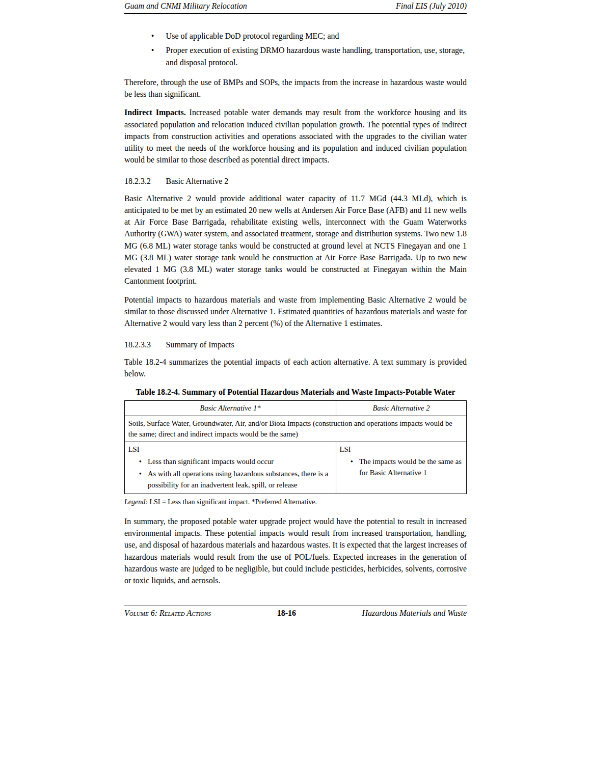Guam and CNMI Military Relocation Final EIS (July 2010)
Use of applicable DoD protocol regarding MEC; and
Proper execution of existing DRMO hazardous waste handling, transportation, use, storage, and disposal protocol.
Therefore, through the use of BMPs and SOPs, the impacts from the increase in hazardous waste would be less than significant.
Indirect Impacts. Increased potable water demands may result from the workforce housing and its associated population and relocation induced civilian population growth. The potential types of indirect impacts from construction activities and operations associated with the upgrades to the civilian water utility to meet the needs of the workforce housing and its population and induced civilian population would be similar to those described as potential direct impacts.
18.2.3.2 Basic Alternative 2
Basic Alternative 2 would provide additional water capacity of 11.7 MGd (44.3 MLd), which is anticipated to be met by an estimated 20 new wells at Andersen Air Force Base (AFB) and 11 new wells at Air Force Base Barrigada, rehabilitate existing wells, interconnect with the Guam Waterworks Authority (GWA) water system, and associated treatment, storage and distribution systems. Two new 1.8 MG (6.8 ML) water storage tanks would be constructed at ground level at NCTS Finegayan and one 1 MG (3.8 ML) water storage tank would be construction at Air Force Base Barrigada. Up to two new elevated 1 MG (3.8 ML) water storage tanks would be constructed at Finegayan within the Main Cantonment footprint.
Potential impacts to hazardous materials and waste from implementing Basic Alternative 2 would be similar to those discussed under Alternative 1. Estimated quantities of hazardous materials and waste for Alternative 2 would vary less than 2 percent (%) of the Alternative 1 estimates.
18.2.3.3 Summary of Impacts
Table 18.2-4 summarizes the potential impacts of each action alternative. A text summary is provided below.
Table 18.2-4. Summary of Potential Hazardous Materials and Waste Impacts-Potable Water
| Basic Alternative 1* | Basic Alternative 2 |
| --- | --- |
| Soils, Surface Water, Groundwater, Air, and/or Biota Impacts (construction and operations impacts would be the same; direct and indirect impacts would be the same) |
| LSI Less than significant impacts would occur As with all operations using hazardous substances, there is a possibility for an inadvertent leak, spill, or release | LSI The impacts would be the same as for Basic Alternative 1 |
Legend: LSI = Less than significant impact. *Preferred Alternative.
In summary, the proposed potable water upgrade project would have the potential to result in increased environmental impacts. These potential impacts would result from increased transportation, handling, use, and disposal of hazardous materials and hazardous wastes. It is expected that the largest increases of hazardous materials would result from the use of POL/fuels. Expected increases in the generation of hazardous waste are judged to be negligible, but could include pesticides, herbicides, solvents, corrosive or toxic liquids, and aerosols.
Volume 6: Related Actions 18-16 Hazardous Materials and Waste